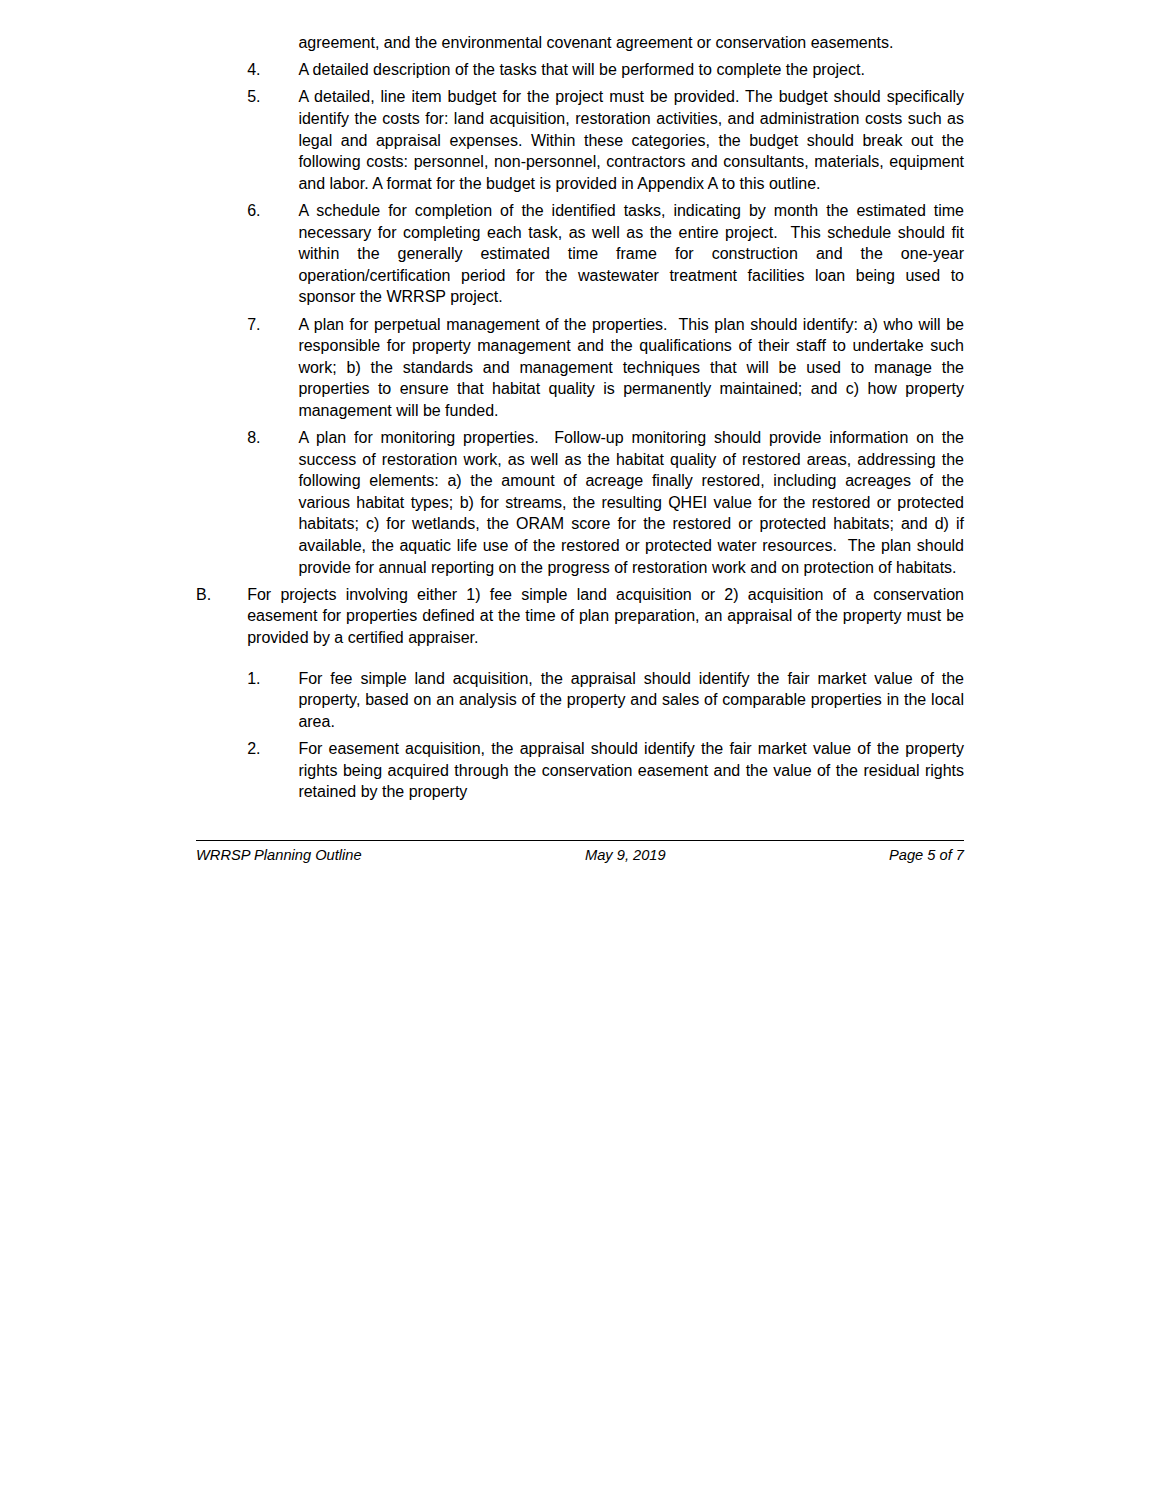agreement, and the environmental covenant agreement or conservation easements.
4. A detailed description of the tasks that will be performed to complete the project.
5. A detailed, line item budget for the project must be provided. The budget should specifically identify the costs for: land acquisition, restoration activities, and administration costs such as legal and appraisal expenses. Within these categories, the budget should break out the following costs: personnel, non-personnel, contractors and consultants, materials, equipment and labor. A format for the budget is provided in Appendix A to this outline.
6. A schedule for completion of the identified tasks, indicating by month the estimated time necessary for completing each task, as well as the entire project. This schedule should fit within the generally estimated time frame for construction and the one-year operation/certification period for the wastewater treatment facilities loan being used to sponsor the WRRSP project.
7. A plan for perpetual management of the properties. This plan should identify: a) who will be responsible for property management and the qualifications of their staff to undertake such work; b) the standards and management techniques that will be used to manage the properties to ensure that habitat quality is permanently maintained; and c) how property management will be funded.
8. A plan for monitoring properties. Follow-up monitoring should provide information on the success of restoration work, as well as the habitat quality of restored areas, addressing the following elements: a) the amount of acreage finally restored, including acreages of the various habitat types; b) for streams, the resulting QHEI value for the restored or protected habitats; c) for wetlands, the ORAM score for the restored or protected habitats; and d) if available, the aquatic life use of the restored or protected water resources. The plan should provide for annual reporting on the progress of restoration work and on protection of habitats.
B. For projects involving either 1) fee simple land acquisition or 2) acquisition of a conservation easement for properties defined at the time of plan preparation, an appraisal of the property must be provided by a certified appraiser.
1. For fee simple land acquisition, the appraisal should identify the fair market value of the property, based on an analysis of the property and sales of comparable properties in the local area.
2. For easement acquisition, the appraisal should identify the fair market value of the property rights being acquired through the conservation easement and the value of the residual rights retained by the property
WRRSP Planning Outline May 9, 2019 Page 5 of 7